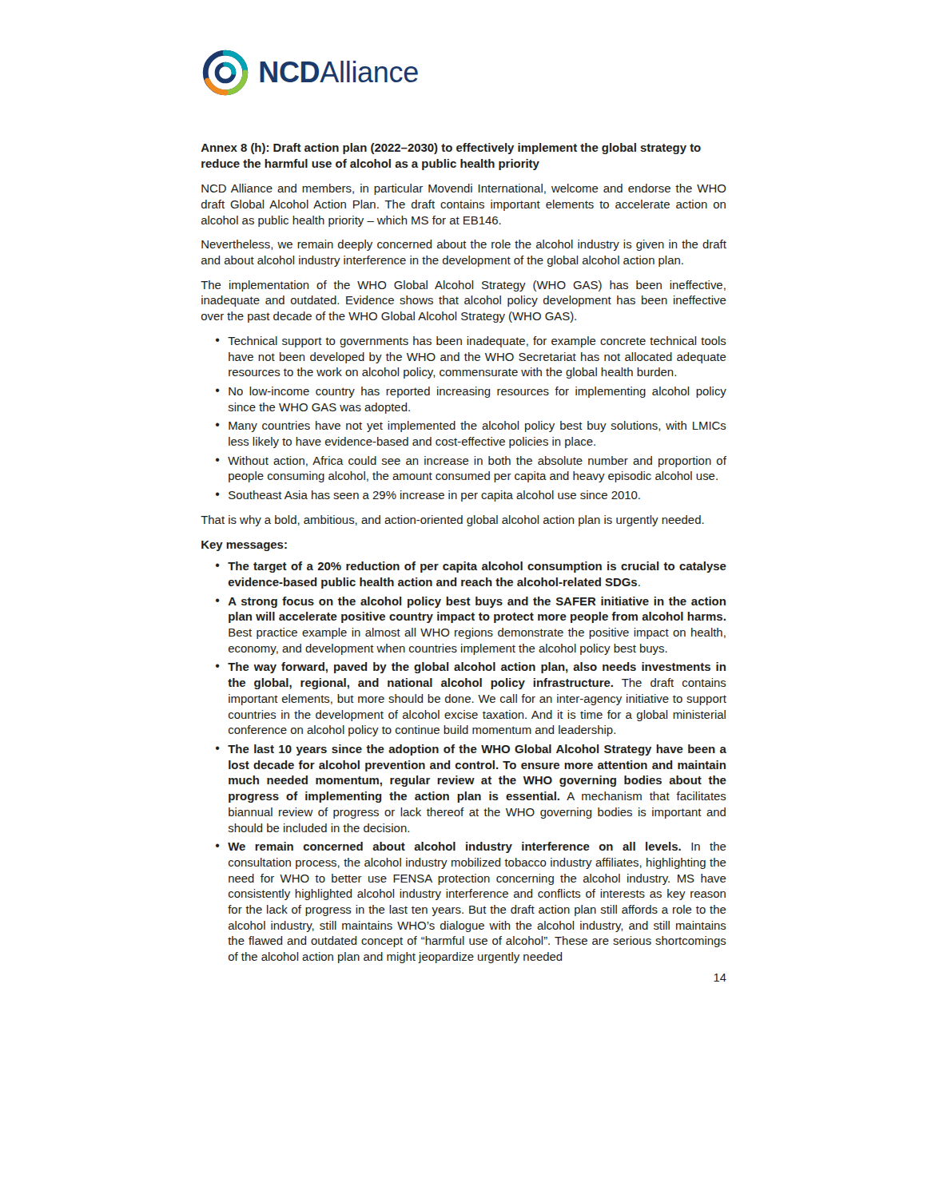NCD Alliance
Annex 8 (h): Draft action plan (2022–2030) to effectively implement the global strategy to reduce the harmful use of alcohol as a public health priority
NCD Alliance and members, in particular Movendi International, welcome and endorse the WHO draft Global Alcohol Action Plan. The draft contains important elements to accelerate action on alcohol as public health priority – which MS for at EB146.
Nevertheless, we remain deeply concerned about the role the alcohol industry is given in the draft and about alcohol industry interference in the development of the global alcohol action plan.
The implementation of the WHO Global Alcohol Strategy (WHO GAS) has been ineffective, inadequate and outdated. Evidence shows that alcohol policy development has been ineffective over the past decade of the WHO Global Alcohol Strategy (WHO GAS).
Technical support to governments has been inadequate, for example concrete technical tools have not been developed by the WHO and the WHO Secretariat has not allocated adequate resources to the work on alcohol policy, commensurate with the global health burden.
No low-income country has reported increasing resources for implementing alcohol policy since the WHO GAS was adopted.
Many countries have not yet implemented the alcohol policy best buy solutions, with LMICs less likely to have evidence-based and cost-effective policies in place.
Without action, Africa could see an increase in both the absolute number and proportion of people consuming alcohol, the amount consumed per capita and heavy episodic alcohol use.
Southeast Asia has seen a 29% increase in per capita alcohol use since 2010.
That is why a bold, ambitious, and action-oriented global alcohol action plan is urgently needed.
Key messages:
The target of a 20% reduction of per capita alcohol consumption is crucial to catalyse evidence-based public health action and reach the alcohol-related SDGs.
A strong focus on the alcohol policy best buys and the SAFER initiative in the action plan will accelerate positive country impact to protect more people from alcohol harms. Best practice example in almost all WHO regions demonstrate the positive impact on health, economy, and development when countries implement the alcohol policy best buys.
The way forward, paved by the global alcohol action plan, also needs investments in the global, regional, and national alcohol policy infrastructure. The draft contains important elements, but more should be done. We call for an inter-agency initiative to support countries in the development of alcohol excise taxation. And it is time for a global ministerial conference on alcohol policy to continue build momentum and leadership.
The last 10 years since the adoption of the WHO Global Alcohol Strategy have been a lost decade for alcohol prevention and control. To ensure more attention and maintain much needed momentum, regular review at the WHO governing bodies about the progress of implementing the action plan is essential. A mechanism that facilitates biannual review of progress or lack thereof at the WHO governing bodies is important and should be included in the decision.
We remain concerned about alcohol industry interference on all levels. In the consultation process, the alcohol industry mobilized tobacco industry affiliates, highlighting the need for WHO to better use FENSA protection concerning the alcohol industry. MS have consistently highlighted alcohol industry interference and conflicts of interests as key reason for the lack of progress in the last ten years. But the draft action plan still affords a role to the alcohol industry, still maintains WHO’s dialogue with the alcohol industry, and still maintains the flawed and outdated concept of “harmful use of alcohol”. These are serious shortcomings of the alcohol action plan and might jeopardize urgently needed
14